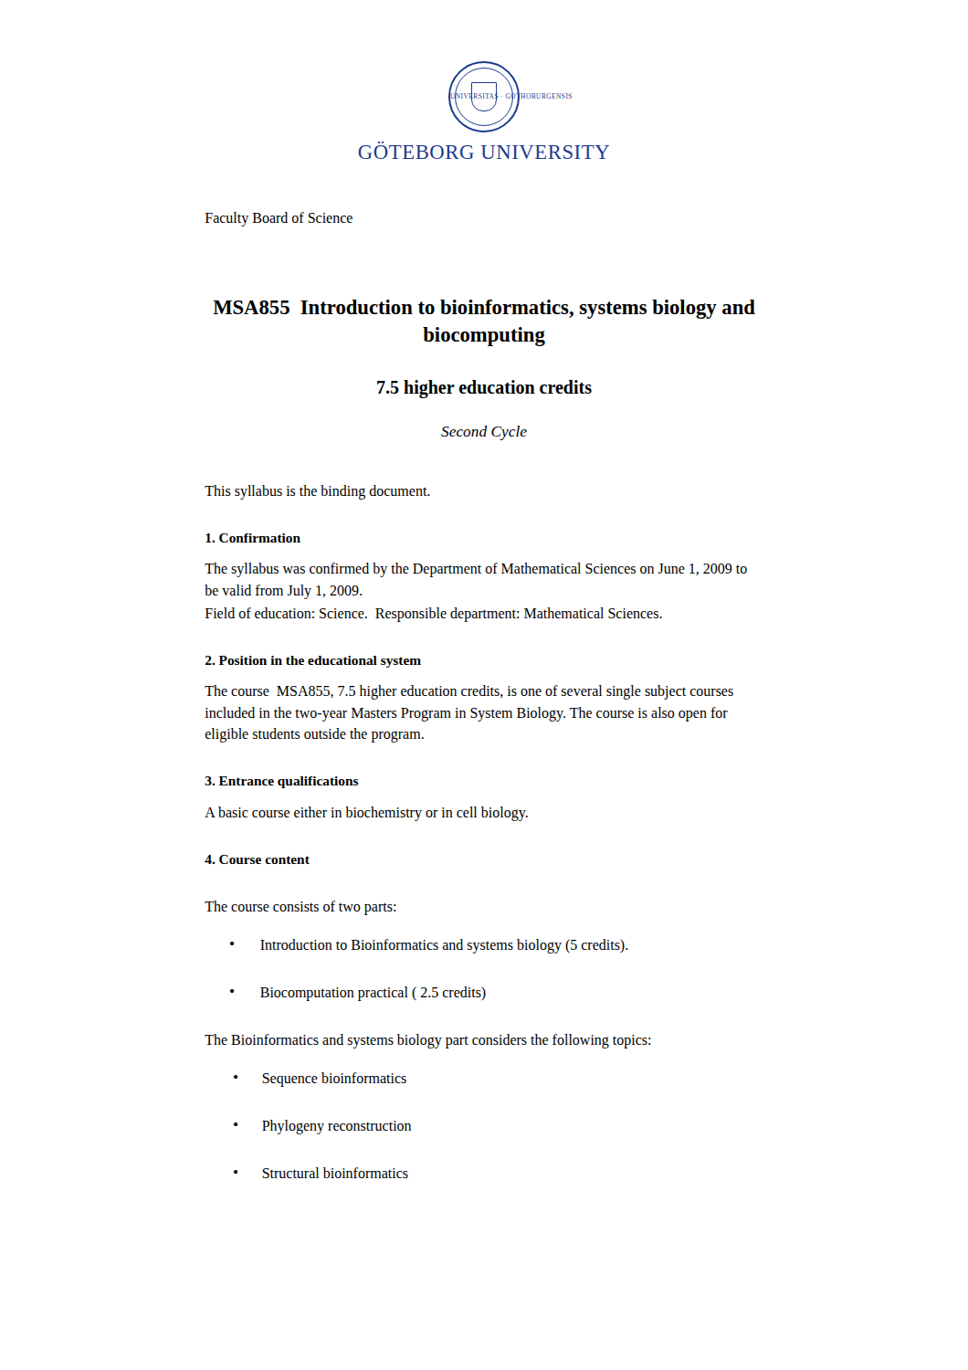UNIVERSITAS · GOTHOBURGENSIS
GÖTEBORG UNIVERSITY
Faculty Board of Science
MSA855 Introduction to bioinformatics, systems biology and biocomputing
7.5 higher education credits
Second Cycle
This syllabus is the binding document.
1. Confirmation
The syllabus was confirmed by the Department of Mathematical Sciences on June 1, 2009 to be valid from July 1, 2009.
Field of education: Science. Responsible department: Mathematical Sciences.
2. Position in the educational system
The course MSA855, 7.5 higher education credits, is one of several single subject courses included in the two-year Masters Program in System Biology. The course is also open for eligible students outside the program.
3. Entrance qualifications
A basic course either in biochemistry or in cell biology.
4. Course content
The course consists of two parts:
Introduction to Bioinformatics and systems biology (5 credits).
Biocomputation practical ( 2.5 credits)
The Bioinformatics and systems biology part considers the following topics:
Sequence bioinformatics
Phylogeny reconstruction
Structural bioinformatics